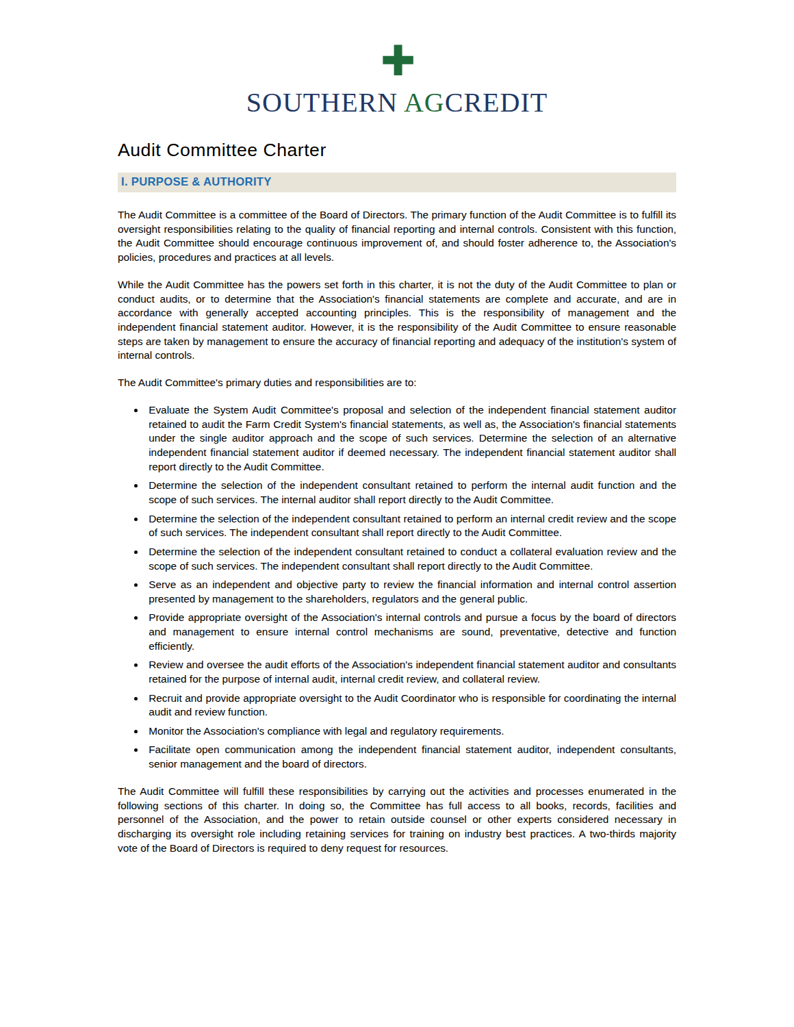✚
SOUTHERN AGCREDIT
Audit Committee Charter
I. PURPOSE & AUTHORITY
The Audit Committee is a committee of the Board of Directors. The primary function of the Audit Committee is to fulfill its oversight responsibilities relating to the quality of financial reporting and internal controls. Consistent with this function, the Audit Committee should encourage continuous improvement of, and should foster adherence to, the Association's policies, procedures and practices at all levels.
While the Audit Committee has the powers set forth in this charter, it is not the duty of the Audit Committee to plan or conduct audits, or to determine that the Association's financial statements are complete and accurate, and are in accordance with generally accepted accounting principles. This is the responsibility of management and the independent financial statement auditor. However, it is the responsibility of the Audit Committee to ensure reasonable steps are taken by management to ensure the accuracy of financial reporting and adequacy of the institution's system of internal controls.
The Audit Committee's primary duties and responsibilities are to:
Evaluate the System Audit Committee's proposal and selection of the independent financial statement auditor retained to audit the Farm Credit System's financial statements, as well as, the Association's financial statements under the single auditor approach and the scope of such services. Determine the selection of an alternative independent financial statement auditor if deemed necessary. The independent financial statement auditor shall report directly to the Audit Committee.
Determine the selection of the independent consultant retained to perform the internal audit function and the scope of such services. The internal auditor shall report directly to the Audit Committee.
Determine the selection of the independent consultant retained to perform an internal credit review and the scope of such services. The independent consultant shall report directly to the Audit Committee.
Determine the selection of the independent consultant retained to conduct a collateral evaluation review and the scope of such services. The independent consultant shall report directly to the Audit Committee.
Serve as an independent and objective party to review the financial information and internal control assertion presented by management to the shareholders, regulators and the general public.
Provide appropriate oversight of the Association's internal controls and pursue a focus by the board of directors and management to ensure internal control mechanisms are sound, preventative, detective and function efficiently.
Review and oversee the audit efforts of the Association's independent financial statement auditor and consultants retained for the purpose of internal audit, internal credit review, and collateral review.
Recruit and provide appropriate oversight to the Audit Coordinator who is responsible for coordinating the internal audit and review function.
Monitor the Association's compliance with legal and regulatory requirements.
Facilitate open communication among the independent financial statement auditor, independent consultants, senior management and the board of directors.
The Audit Committee will fulfill these responsibilities by carrying out the activities and processes enumerated in the following sections of this charter. In doing so, the Committee has full access to all books, records, facilities and personnel of the Association, and the power to retain outside counsel or other experts considered necessary in discharging its oversight role including retaining services for training on industry best practices. A two-thirds majority vote of the Board of Directors is required to deny request for resources.